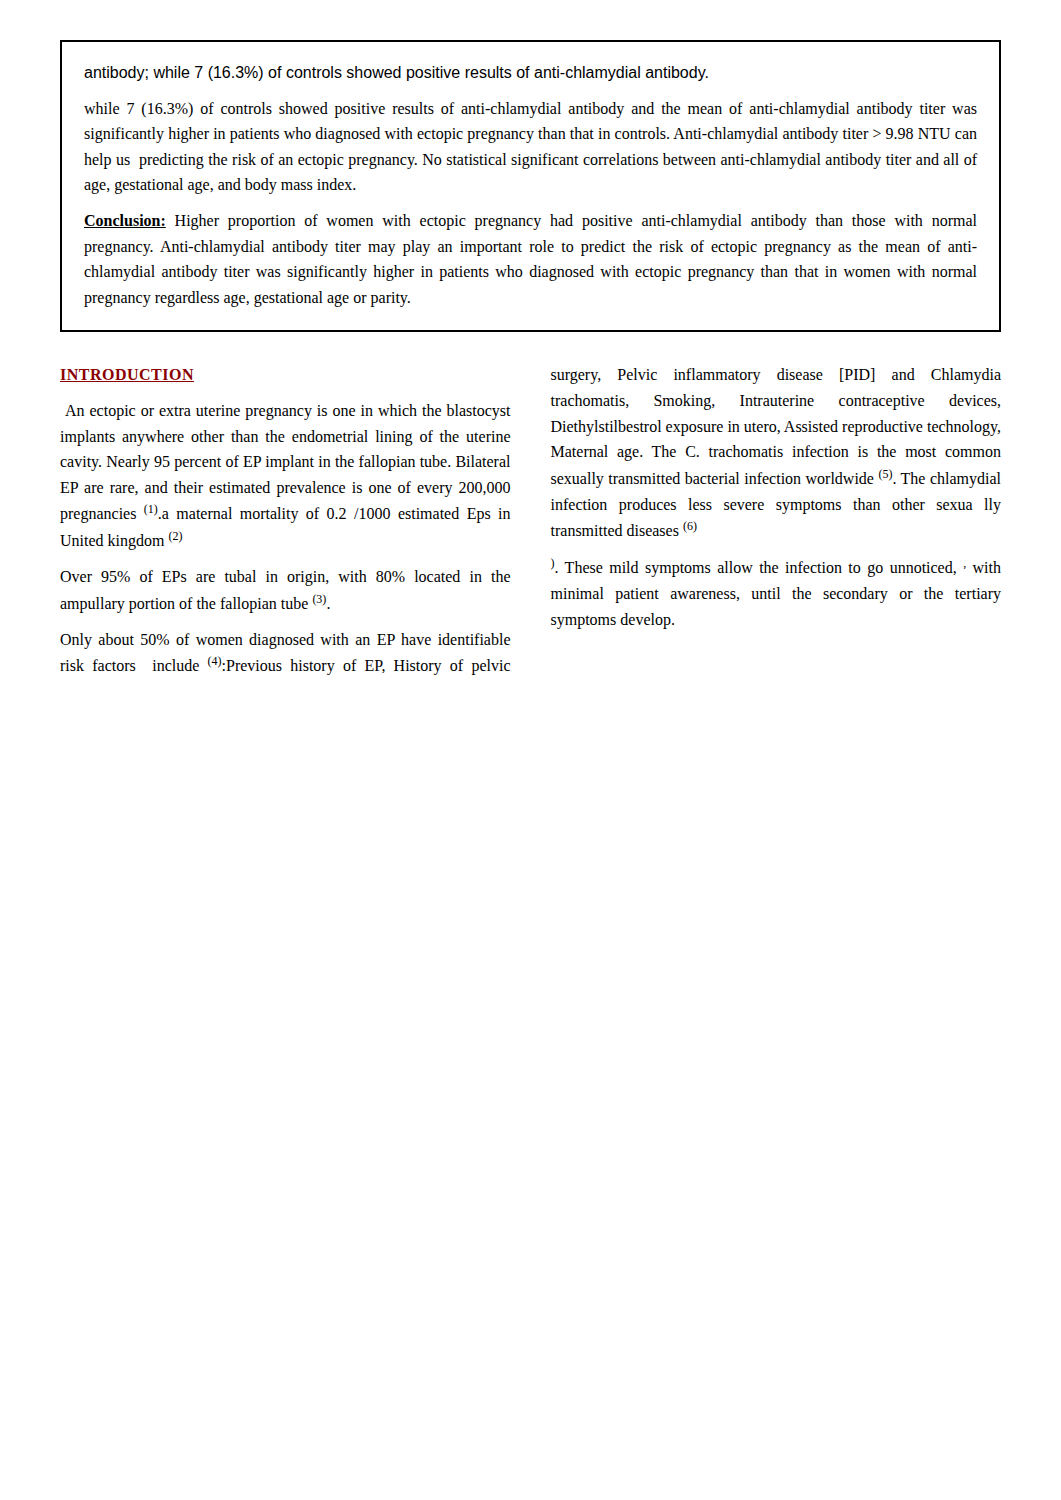antibody; while 7 (16.3%) of controls showed positive results of anti-chlamydial antibody.
while 7 (16.3%) of controls showed positive results of anti-chlamydial antibody and the mean of anti-chlamydial antibody titer was significantly higher in patients who diagnosed with ectopic pregnancy than that in controls. Anti-chlamydial antibody titer > 9.98 NTU can help us predicting the risk of an ectopic pregnancy. No statistical significant correlations between anti-chlamydial antibody titer and all of age, gestational age, and body mass index.
Conclusion: Higher proportion of women with ectopic pregnancy had positive anti-chlamydial antibody than those with normal pregnancy. Anti-chlamydial antibody titer may play an important role to predict the risk of ectopic pregnancy as the mean of anti-chlamydial antibody titer was significantly higher in patients who diagnosed with ectopic pregnancy than that in women with normal pregnancy regardless age, gestational age or parity.
INTRODUCTION
An ectopic or extra uterine pregnancy is one in which the blastocyst implants anywhere other than the endometrial lining of the uterine cavity. Nearly 95 percent of EP implant in the fallopian tube. Bilateral EP are rare, and their estimated prevalence is one of every 200,000 pregnancies (1).a maternal mortality of 0.2 /1000 estimated Eps in United kingdom (2)
Over 95% of EPs are tubal in origin, with 80% located in the ampullary portion of the fallopian tube (3).
Only about 50% of women diagnosed with an EP have identifiable risk factors include (4):Previous history of EP, History of pelvic surgery, Pelvic inflammatory disease [PID] and Chlamydia trachomatis, Smoking, Intrauterine contraceptive devices, Diethylstilbestrol exposure in utero, Assisted reproductive technology, Maternal age. The C. trachomatis infection is the most common sexually transmitted bacterial infection worldwide (5). The chlamydial infection produces less severe symptoms than other sexua lly transmitted diseases (6)
). These mild symptoms allow the infection to go unnoticed, , with minimal patient awareness, until the secondary or the tertiary symptoms develop.